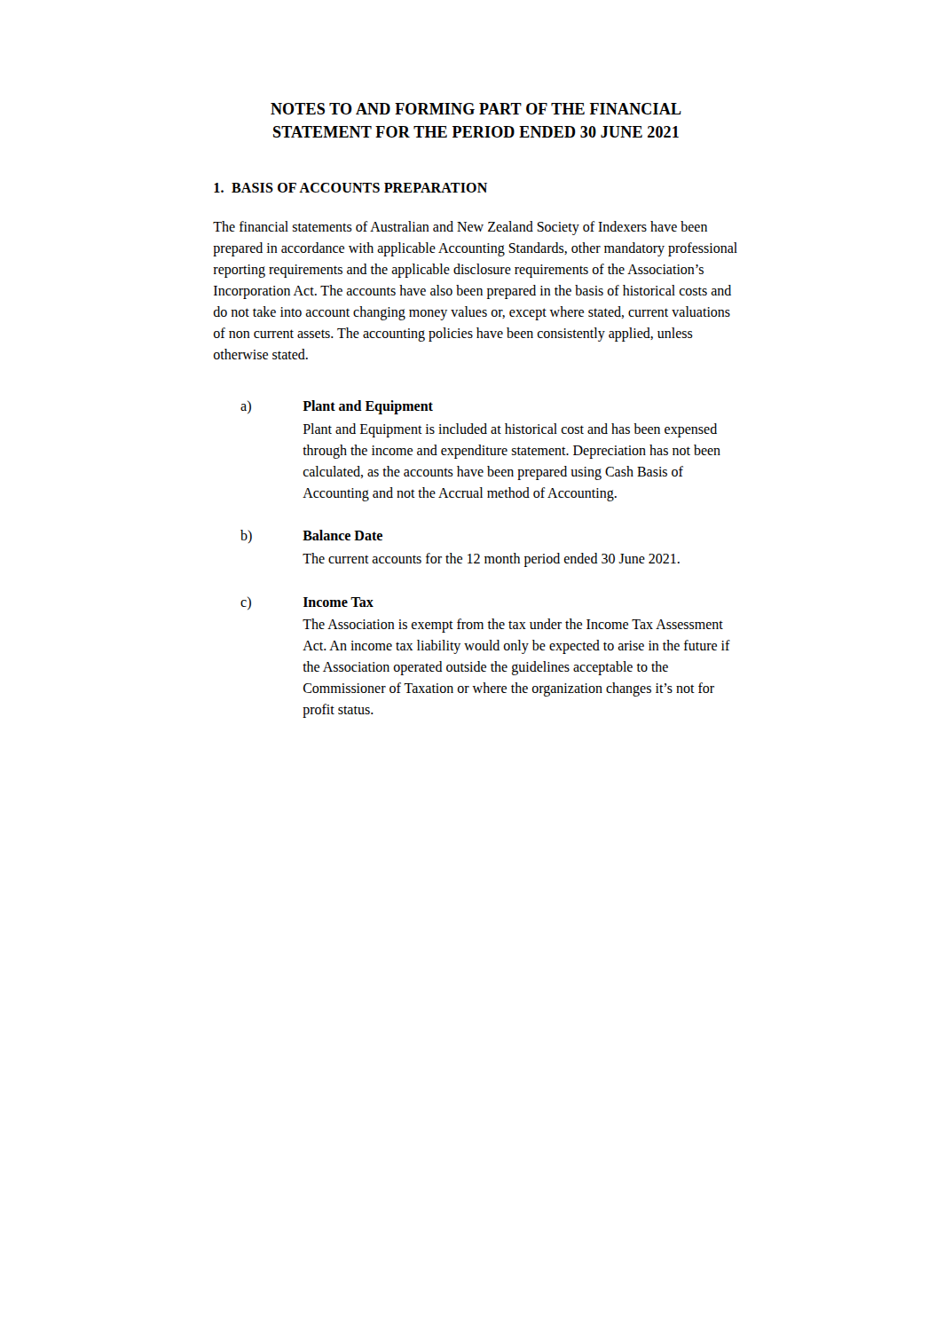NOTES TO AND FORMING PART OF THE FINANCIAL
STATEMENT FOR THE PERIOD ENDED 30 JUNE 2021
1. BASIS OF ACCOUNTS PREPARATION
The financial statements of Australian and New Zealand Society of Indexers have been prepared in accordance with applicable Accounting Standards, other mandatory professional reporting requirements and the applicable disclosure requirements of the Association’s Incorporation Act. The accounts have also been prepared in the basis of historical costs and do not take into account changing money values or, except where stated, current valuations of non current assets. The accounting policies have been consistently applied, unless otherwise stated.
a)
Plant and Equipment
Plant and Equipment is included at historical cost and has been expensed through the income and expenditure statement. Depreciation has not been calculated, as the accounts have been prepared using Cash Basis of Accounting and not the Accrual method of Accounting.
b)
Balance Date
The current accounts for the 12 month period ended 30 June 2021.
c)
Income Tax
The Association is exempt from the tax under the Income Tax Assessment Act. An income tax liability would only be expected to arise in the future if the Association operated outside the guidelines acceptable to the Commissioner of Taxation or where the organization changes it’s not for profit status.